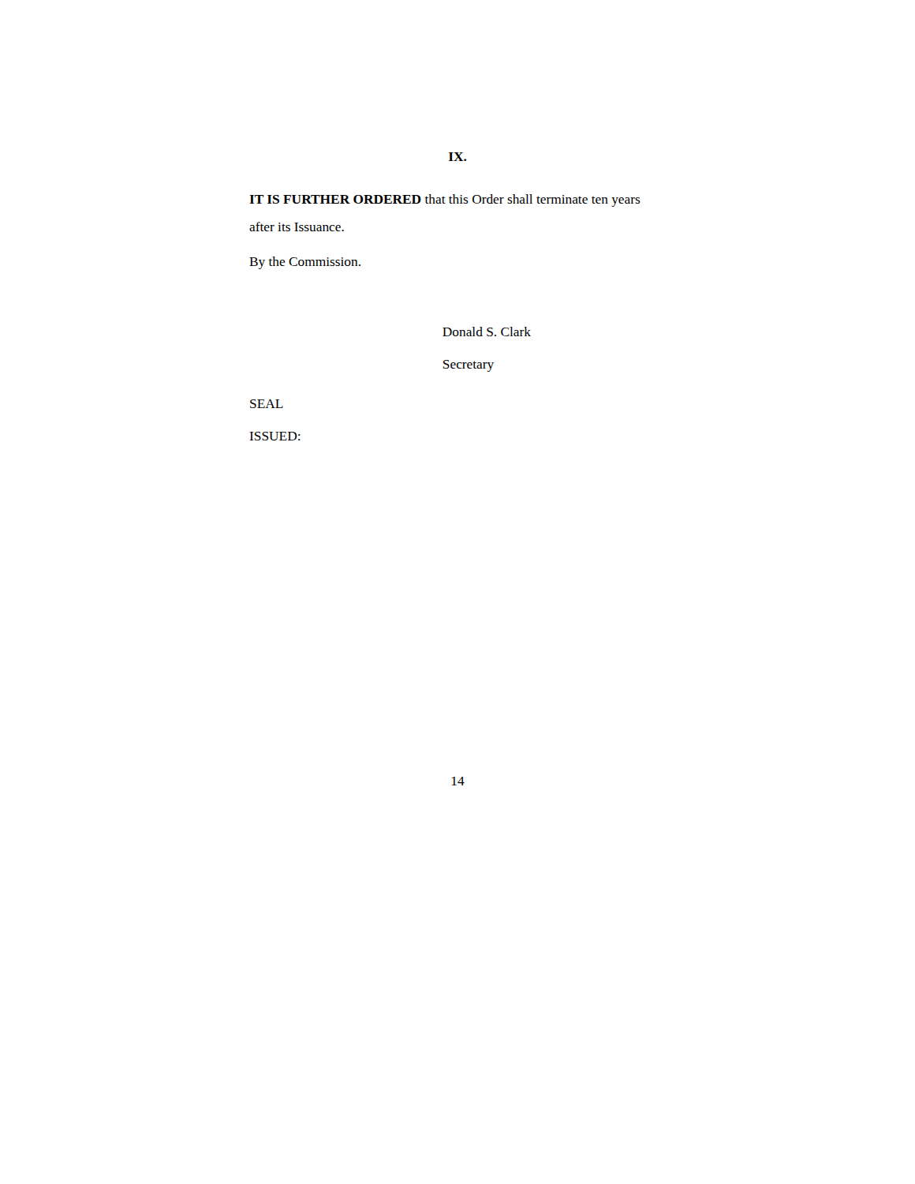IX.
IT IS FURTHER ORDERED that this Order shall terminate ten years after its Issuance.
By the Commission.
Donald S. Clark
Secretary
SEAL
ISSUED:
14